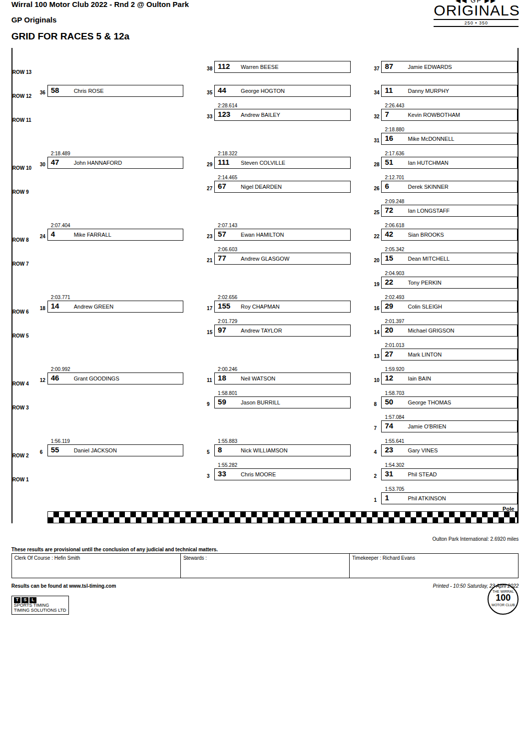◀◀ GP ▶▶
ORIGINALS
250 • 350
Wirral 100 Motor Club 2022 - Rnd 2 @ Oulton Park
GP Originals
GRID FOR RACES 5 & 12a
| ROW 13 | | | 38 112 Warren BEESE | | 37 87 Jamie EDWARDS |
| ROW 12 | 36 58 Chris ROSE | | 35 44 George HOGTON | | 34 11 Danny MURPHY |
| ROW 11 | | | 2:28.614 33 123 Andrew BAILEY | | 2:26.443 32 7 Kevin ROWBOTHAM |
| | | | | | 2:18.880 31 16 Mike McDONNELL |
| ROW 10 | 2:18.489 30 47 John HANNAFORD | | 2:18.322 29 111 Steven COLVILLE | | 2:17.636 28 51 Ian HUTCHMAN |
| ROW 9 | | | 2:14.465 27 67 Nigel DEARDEN | | 2:12.701 26 6 Derek SKINNER |
| | | | | | 2:09.248 25 72 Ian LONGSTAFF |
| ROW 8 | 2:07.404 24 4 Mike FARRALL | | 2:07.143 23 57 Ewan HAMILTON | | 2:06.618 22 42 Sian BROOKS |
| ROW 7 | | | 2:06.603 21 77 Andrew GLASGOW | | 2:05.342 20 15 Dean MITCHELL |
| | | | | | 2:04.903 19 22 Tony PERKIN |
| ROW 6 | 2:03.771 18 14 Andrew GREEN | | 2:02.656 17 155 Roy CHAPMAN | | 2:02.493 16 29 Colin SLEIGH |
| ROW 5 | | | 2:01.729 15 97 Andrew TAYLOR | | 2:01.397 14 20 Michael GRIGSON |
| | | | | | 2:01.013 13 27 Mark LINTON |
| ROW 4 | 2:00.992 12 46 Grant GOODINGS | | 2:00.246 11 18 Neil WATSON | | 1:59.920 10 12 Iain BAIN |
| ROW 3 | | | 1:58.801 9 59 Jason BURRILL | | 1:58.703 8 50 George THOMAS |
| | | | | | 1:57.084 7 74 Jamie O'BRIEN |
| ROW 2 | 1:56.119 6 55 Daniel JACKSON | | 1:55.883 5 8 Nick WILLIAMSON | | 1:55.641 4 23 Gary VINES |
| ROW 1 | | | 1:55.282 3 33 Chris MOORE | | 1:54.302 2 31 Phil STEAD |
| | | | | | 1:53.705 1 1 Phil ATKINSON Pole |
Oulton Park International: 2.6920 miles
These results are provisional until the conclusion of any judicial and technical matters.
| Clerk Of Course : Hefin Smith | Stewards : | Timekeeper : Richard Evans |
Results can be found at www.tsl-timing.com
Printed - 10:50 Saturday, 23 April 2022
TSL
SPORTS TIMING
TIMING SOLUTIONS LTD
THE WIRRAL 100 MOTOR CLUB